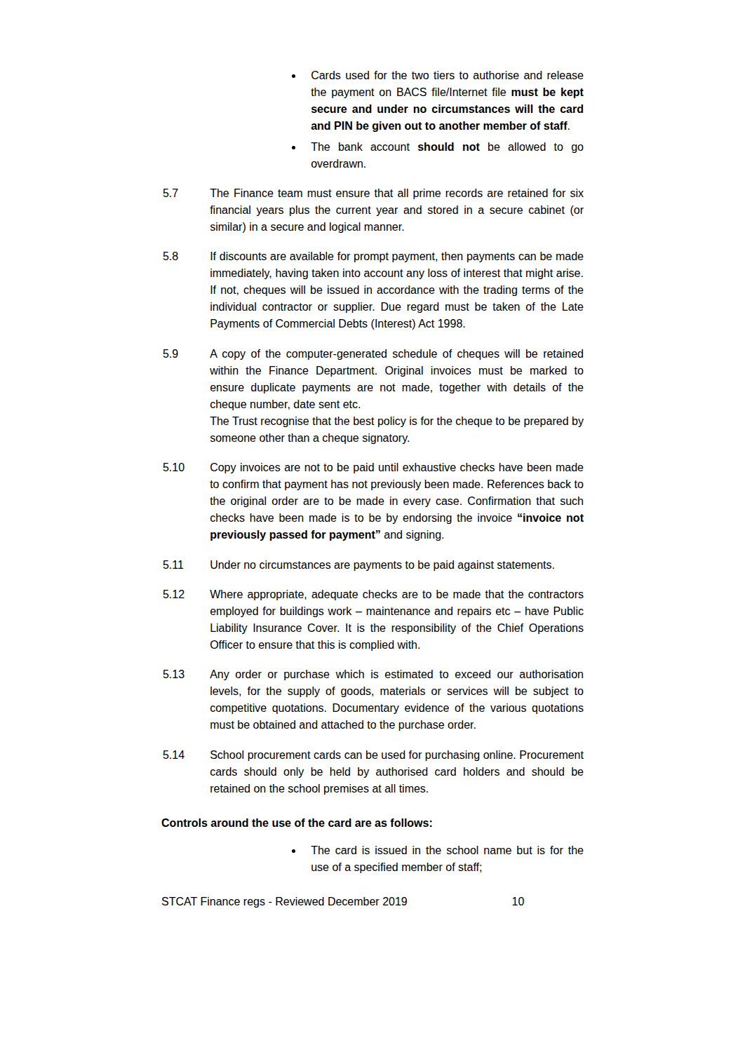Cards used for the two tiers to authorise and release the payment on BACS file/Internet file must be kept secure and under no circumstances will the card and PIN be given out to another member of staff.
The bank account should not be allowed to go overdrawn.
5.7
The Finance team must ensure that all prime records are retained for six financial years plus the current year and stored in a secure cabinet (or similar) in a secure and logical manner.
5.8
If discounts are available for prompt payment, then payments can be made immediately, having taken into account any loss of interest that might arise. If not, cheques will be issued in accordance with the trading terms of the individual contractor or supplier. Due regard must be taken of the Late Payments of Commercial Debts (Interest) Act 1998.
5.9
A copy of the computer-generated schedule of cheques will be retained within the Finance Department. Original invoices must be marked to ensure duplicate payments are not made, together with details of the cheque number, date sent etc.
The Trust recognise that the best policy is for the cheque to be prepared by someone other than a cheque signatory.
5.10
Copy invoices are not to be paid until exhaustive checks have been made to confirm that payment has not previously been made. References back to the original order are to be made in every case. Confirmation that such checks have been made is to be by endorsing the invoice “invoice not previously passed for payment” and signing.
5.11
Under no circumstances are payments to be paid against statements.
5.12
Where appropriate, adequate checks are to be made that the contractors employed for buildings work – maintenance and repairs etc – have Public Liability Insurance Cover. It is the responsibility of the Chief Operations Officer to ensure that this is complied with.
5.13
Any order or purchase which is estimated to exceed our authorisation levels, for the supply of goods, materials or services will be subject to competitive quotations. Documentary evidence of the various quotations must be obtained and attached to the purchase order.
5.14
School procurement cards can be used for purchasing online. Procurement cards should only be held by authorised card holders and should be retained on the school premises at all times.
Controls around the use of the card are as follows:
The card is issued in the school name but is for the use of a specified member of staff;
STCAT Finance regs - Reviewed December 2019 10